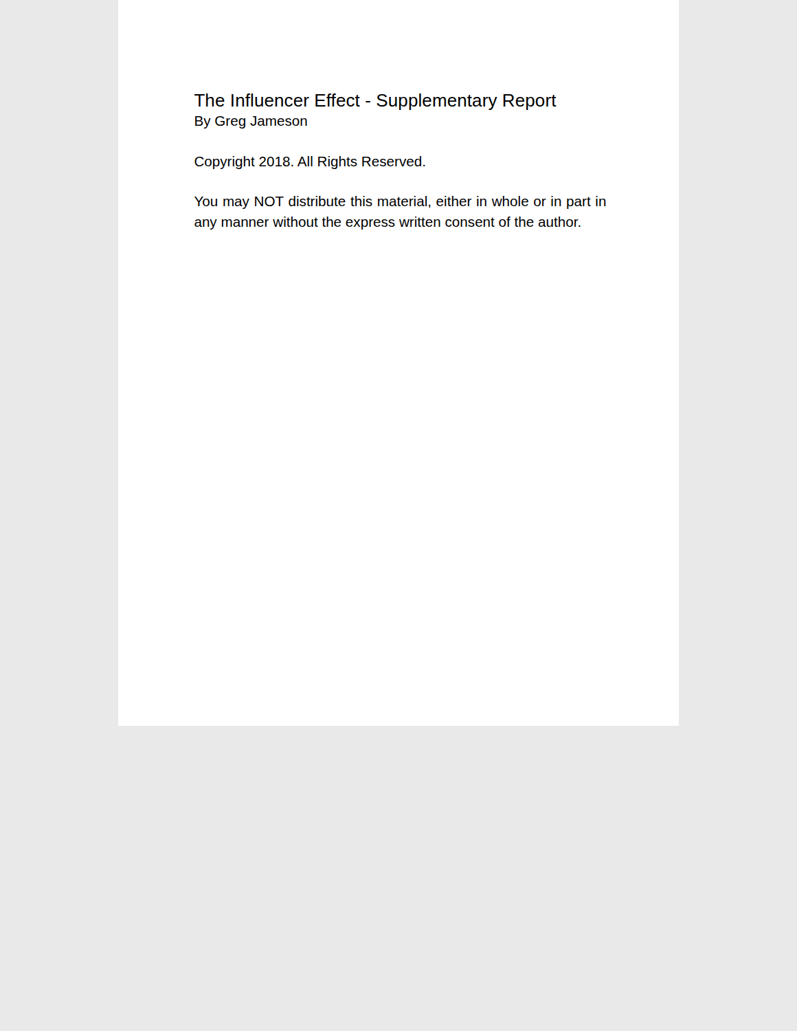The Influencer Effect - Supplementary Report
By Greg Jameson
Copyright 2018. All Rights Reserved.
You may NOT distribute this material, either in whole or in part in any manner without the express written consent of the author.